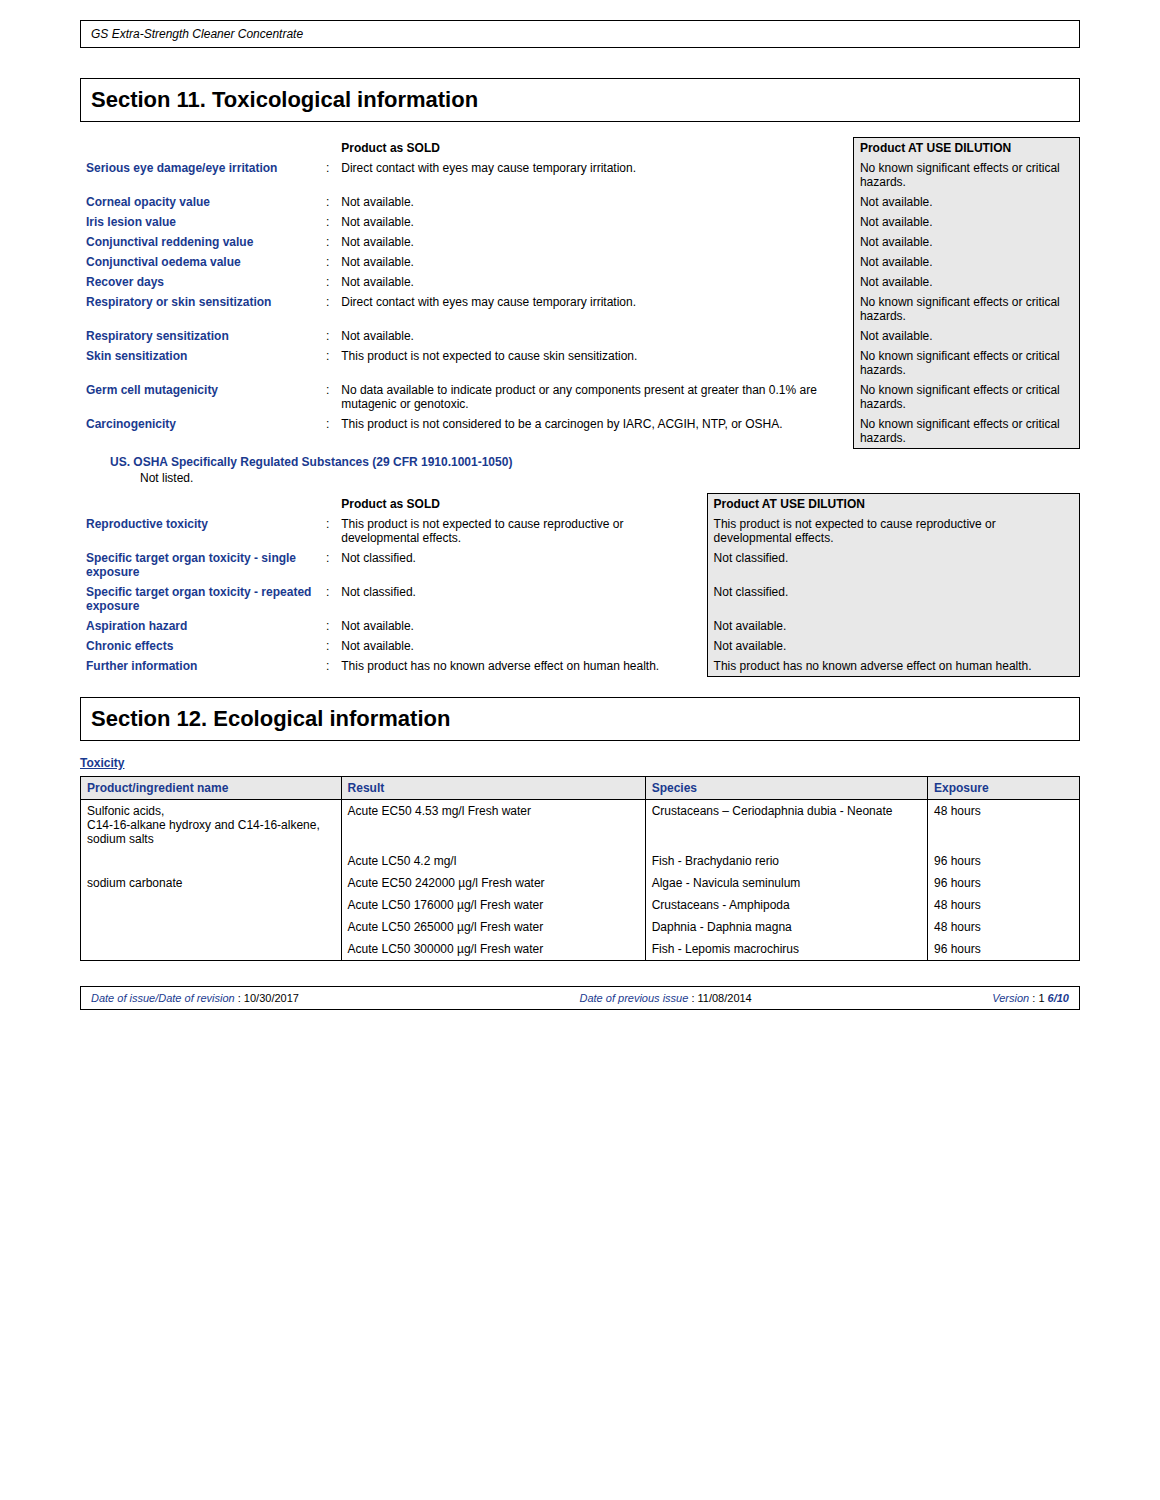GS Extra-Strength Cleaner Concentrate
Section 11. Toxicological information
| | | Product as SOLD | Product AT USE DILUTION |
| Serious eye damage/eye irritation | : | Direct contact with eyes may cause temporary irritation. | No known significant effects or critical hazards. |
| Corneal opacity value | : | Not available. | Not available. |
| Iris lesion value | : | Not available. | Not available. |
| Conjunctival reddening value | : | Not available. | Not available. |
| Conjunctival oedema value | : | Not available. | Not available. |
| Recover days | : | Not available. | Not available. |
| Respiratory or skin sensitization | : | Direct contact with eyes may cause temporary irritation. | No known significant effects or critical hazards. |
| Respiratory sensitization | : | Not available. | Not available. |
| Skin sensitization | : | This product is not expected to cause skin sensitization. | No known significant effects or critical hazards. |
| Germ cell mutagenicity | : | No data available to indicate product or any components present at greater than 0.1% are mutagenic or genotoxic. | No known significant effects or critical hazards. |
| Carcinogenicity | : | This product is not considered to be a carcinogen by IARC, ACGIH, NTP, or OSHA. | No known significant effects or critical hazards. |
US. OSHA Specifically Regulated Substances (29 CFR 1910.1001-1050)
Not listed.
| | | Product as SOLD | Product AT USE DILUTION |
| Reproductive toxicity | : | This product is not expected to cause reproductive or developmental effects. | This product is not expected to cause reproductive or developmental effects. |
| Specific target organ toxicity - single exposure | : | Not classified. | Not classified. |
| Specific target organ toxicity - repeated exposure | : | Not classified. | Not classified. |
| Aspiration hazard | : | Not available. | Not available. |
| Chronic effects | : | Not available. | Not available. |
| Further information | : | This product has no known adverse effect on human health. | This product has no known adverse effect on human health. |
Section 12. Ecological information
Toxicity
| Product/ingredient name | Result | Species | Exposure |
| --- | --- | --- | --- |
| Sulfonic acids, C14-16-alkane hydroxy and C14-16-alkene, sodium salts | Acute EC50 4.53 mg/l Fresh water | Crustaceans – Ceriodaphnia dubia - Neonate | 48 hours |
| | Acute LC50 4.2 mg/l | Fish - Brachydanio rerio | 96 hours |
| sodium carbonate | Acute EC50 242000 µg/l Fresh water | Algae - Navicula seminulum | 96 hours |
| | Acute LC50 176000 µg/l Fresh water | Crustaceans - Amphipoda | 48 hours |
| | Acute LC50 265000 µg/l Fresh water | Daphnia - Daphnia magna | 48 hours |
| | Acute LC50 300000 µg/l Fresh water | Fish - Lepomis macrochirus | 96 hours |
Date of issue/Date of revision : 10/30/2017 Date of previous issue : 11/08/2014 Version : 1 6/10